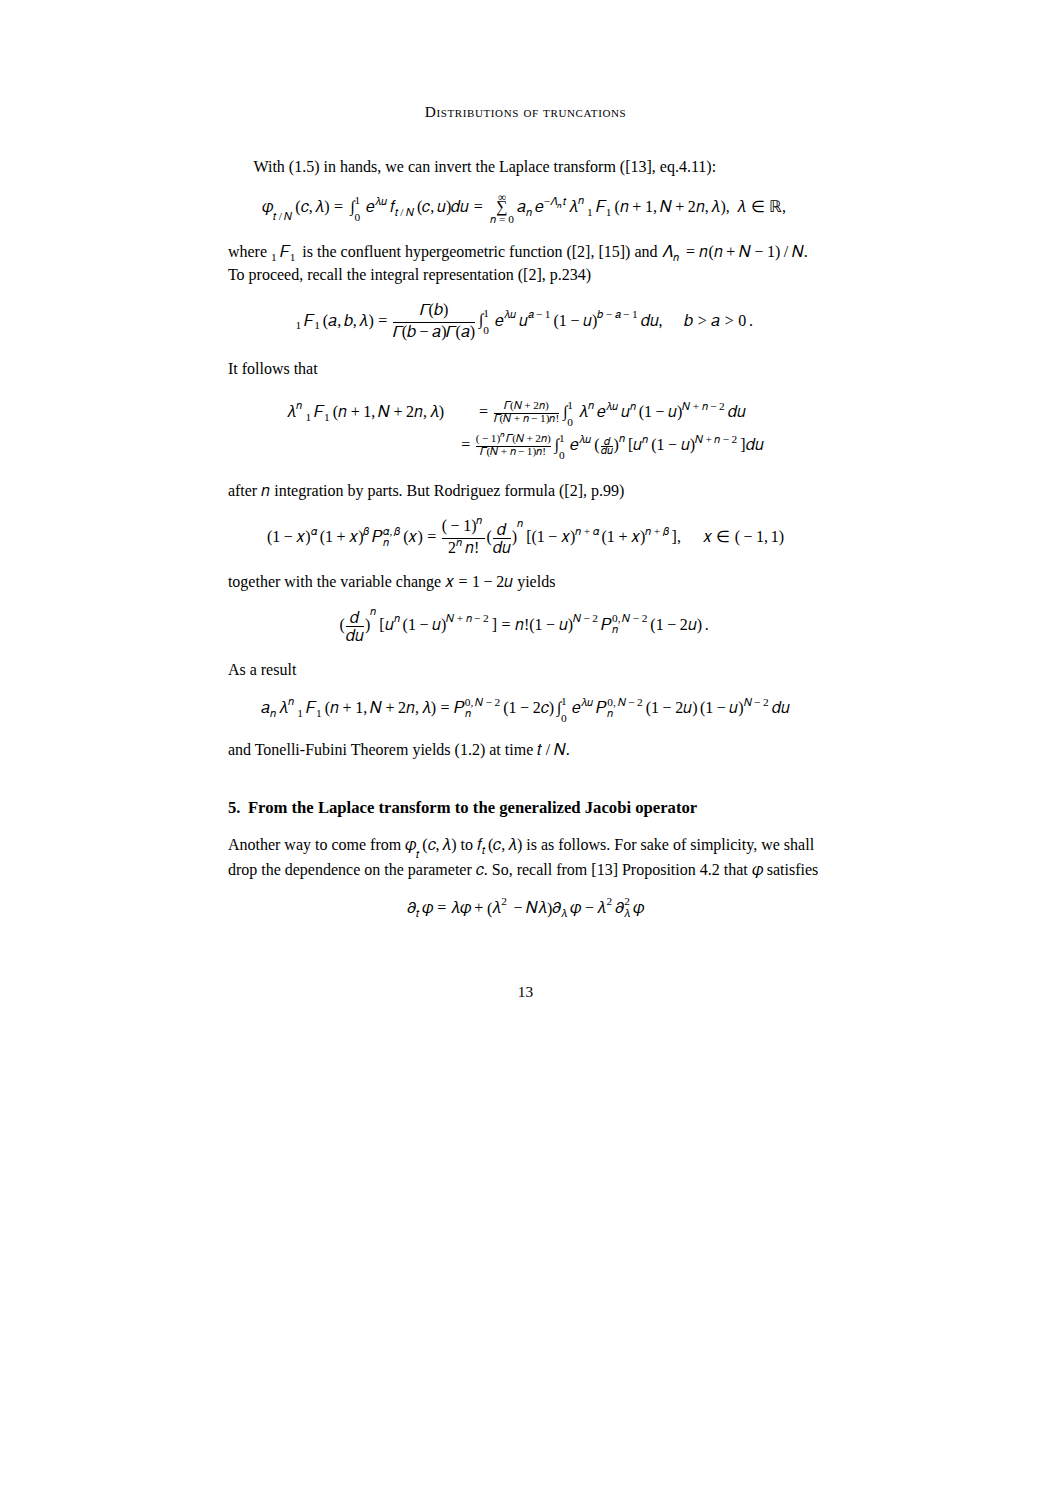Distributions of truncations
With (1.5) in hands, we can invert the Laplace transform ([13], eq.4.11):
φt/N (c,λ) = ∫01 eλu ft/N (c,u) du = ∑n=0∞ an e−Λnt λn 1F1 (n+1,N+2n,λ) , λ∈ℝ,
where 1F1 is the confluent hypergeometric function ([2], [15]) and Λn=n(n+N−1)/N. To proceed, recall the integral representation ([2], p.234)
1F1 (a,b,λ) = Γ(b) Γ(b−a)Γ(a) ∫01 eλu ua−1 (1−u)b−a−1 du , b>a>0.
It follows that
λn 1F1 (n+1,N+2n,λ) = Γ(N+2n) Γ(N+n−1)n! ∫01 λn eλu un (1−u)N+n−2 du = (−1)nΓ(N+2n) Γ(N+n−1)n! ∫01 eλu (ddu) n [ un (1−u)N+n−2 ] du
after n integration by parts. But Rodriguez formula ([2], p.99)
(1−x)α (1+x)β Pnα,β (x) = (−1)n 2nn! (ddu) n [ (1−x)n+α (1+x)n+β ] , x∈(−1,1)
together with the variable change x=1−2u yields
(ddu) n [ un (1−u)N+n−2 ] = n! (1−u)N−2 Pn0,N−2 (1−2u) .
As a result
an λn 1F1 (n+1,N+2n,λ) = Pn0,N−2 (1−2c) ∫01 eλu Pn0,N−2 (1−2u) (1−u)N−2 du
and Tonelli-Fubini Theorem yields (1.2) at time t/N.
5. From the Laplace transform to the generalized Jacobi operator
Another way to come from φt(c,λ) to ft(c,λ) is as follows. For sake of simplicity, we shall drop the dependence on the parameter c. So, recall from [13] Proposition 4.2 that φ satisfies
∂tφ = λφ + (λ2−Nλ) ∂λφ − λ2 ∂λ2φ
13